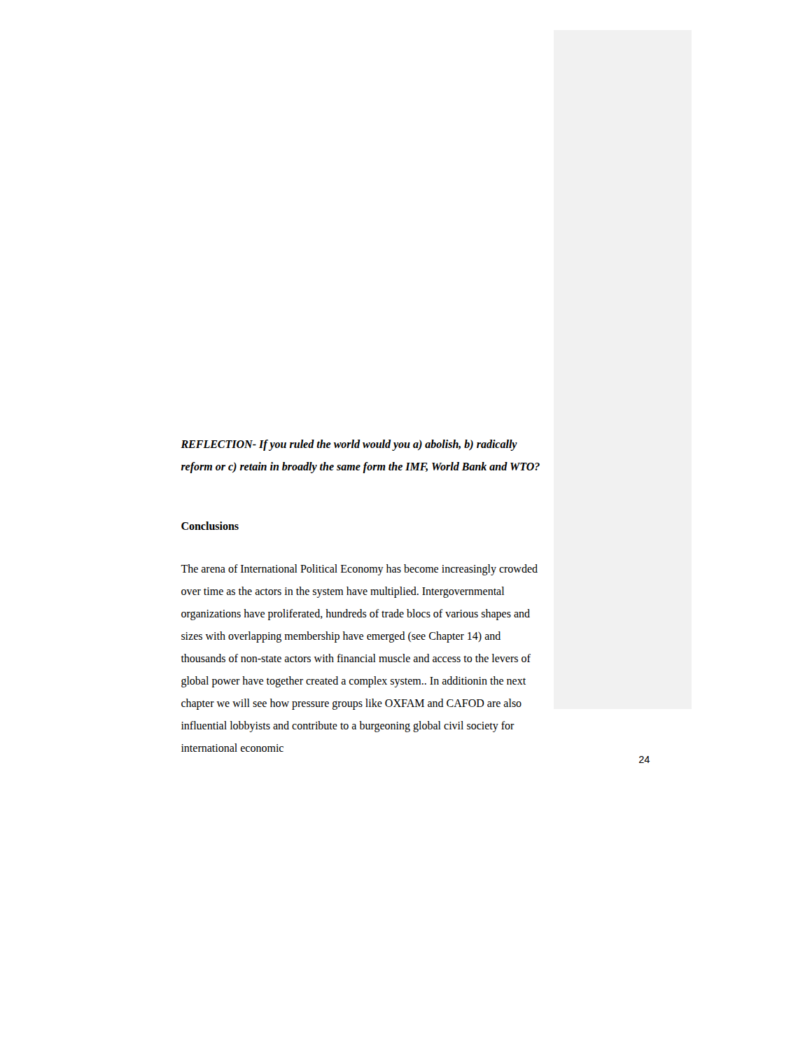REFLECTION- If you ruled the world would you a) abolish, b) radically reform or c) retain in broadly the same form the IMF, World Bank and WTO?
Conclusions
The arena of International Political Economy has become increasingly crowded over time as the actors in the system have multiplied. Intergovernmental organizations have proliferated, hundreds of trade blocs of various shapes and sizes with overlapping membership have emerged (see Chapter 14) and thousands of non-state actors with financial muscle and access to the levers of global power have together created a complex system.. In additionin the next chapter we will see how pressure groups like OXFAM and CAFOD are also influential lobbyists and contribute to a burgeoning global civil society for international economic
24